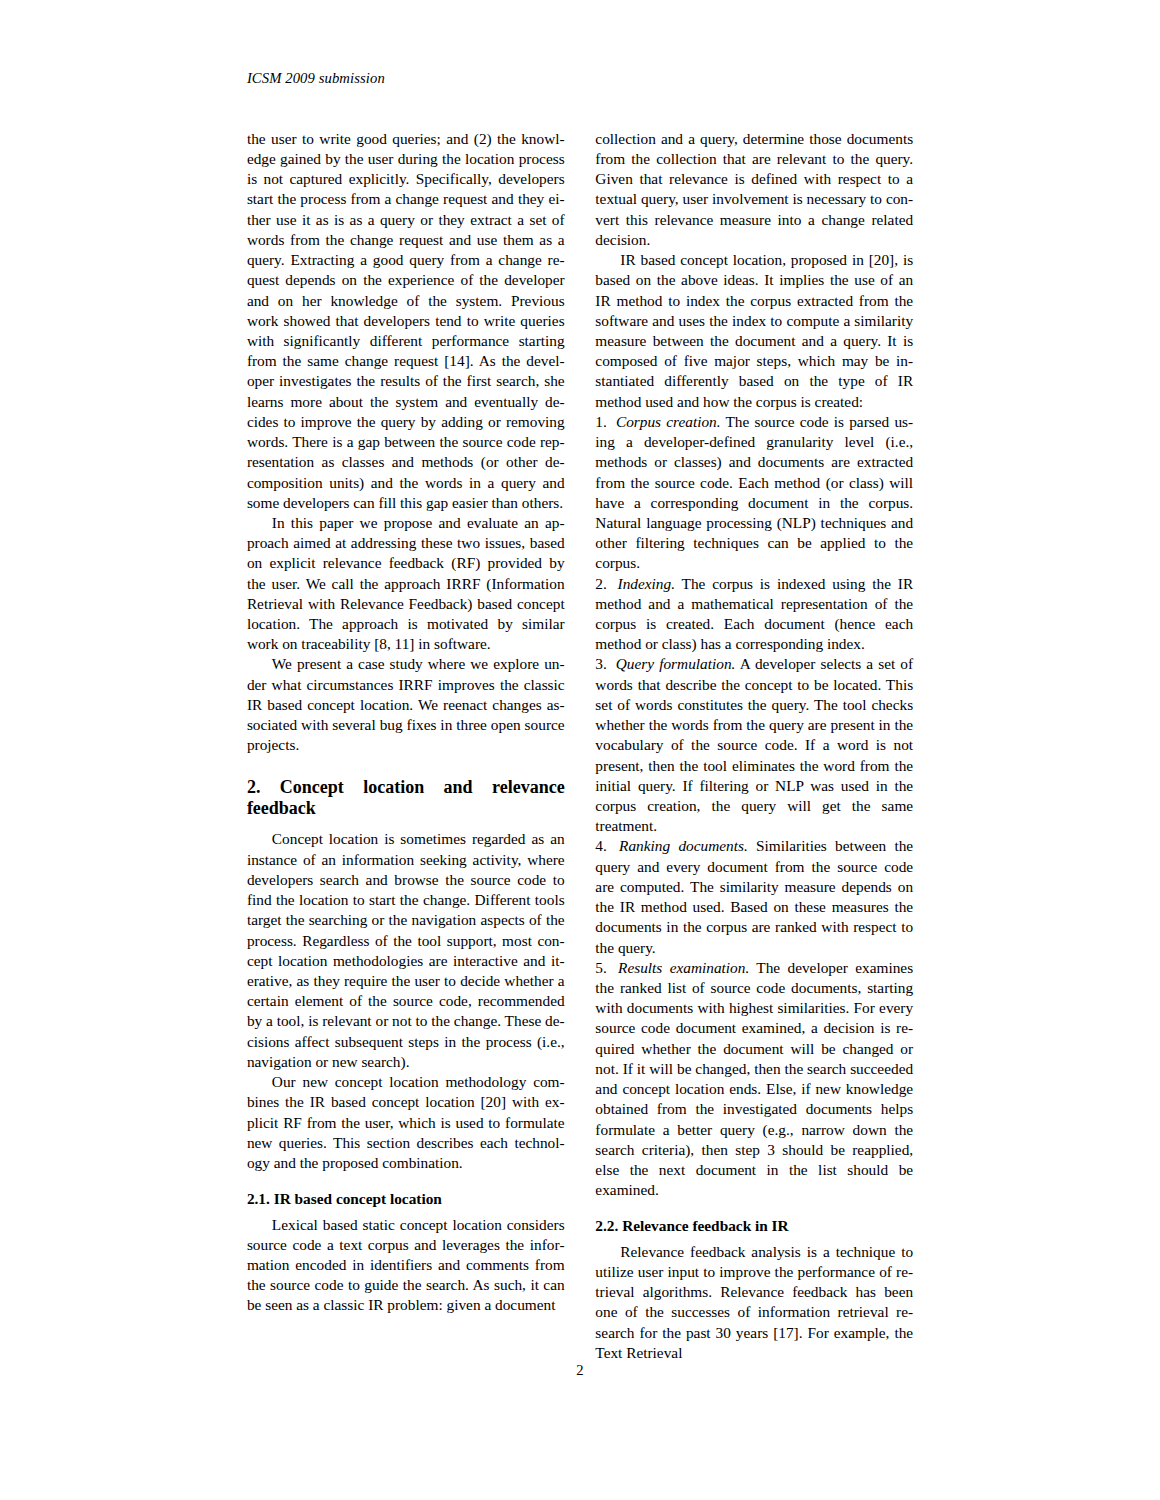ICSM 2009 submission
the user to write good queries; and (2) the knowledge gained by the user during the location process is not captured explicitly. Specifically, developers start the process from a change request and they either use it as is as a query or they extract a set of words from the change request and use them as a query. Extracting a good query from a change request depends on the experience of the developer and on her knowledge of the system. Previous work showed that developers tend to write queries with significantly different performance starting from the same change request [14]. As the developer investigates the results of the first search, she learns more about the system and eventually decides to improve the query by adding or removing words. There is a gap between the source code representation as classes and methods (or other decomposition units) and the words in a query and some developers can fill this gap easier than others.
In this paper we propose and evaluate an approach aimed at addressing these two issues, based on explicit relevance feedback (RF) provided by the user. We call the approach IRRF (Information Retrieval with Relevance Feedback) based concept location. The approach is motivated by similar work on traceability [8, 11] in software.
We present a case study where we explore under what circumstances IRRF improves the classic IR based concept location. We reenact changes associated with several bug fixes in three open source projects.
2. Concept location and relevance feedback
Concept location is sometimes regarded as an instance of an information seeking activity, where developers search and browse the source code to find the location to start the change. Different tools target the searching or the navigation aspects of the process. Regardless of the tool support, most concept location methodologies are interactive and iterative, as they require the user to decide whether a certain element of the source code, recommended by a tool, is relevant or not to the change. These decisions affect subsequent steps in the process (i.e., navigation or new search).
Our new concept location methodology combines the IR based concept location [20] with explicit RF from the user, which is used to formulate new queries. This section describes each technology and the proposed combination.
2.1. IR based concept location
Lexical based static concept location considers source code a text corpus and leverages the information encoded in identifiers and comments from the source code to guide the search. As such, it can be seen as a classic IR problem: given a document
collection and a query, determine those documents from the collection that are relevant to the query. Given that relevance is defined with respect to a textual query, user involvement is necessary to convert this relevance measure into a change related decision.
IR based concept location, proposed in [20], is based on the above ideas. It implies the use of an IR method to index the corpus extracted from the software and uses the index to compute a similarity measure between the document and a query. It is composed of five major steps, which may be instantiated differently based on the type of IR method used and how the corpus is created:
1. Corpus creation. The source code is parsed using a developer-defined granularity level (i.e., methods or classes) and documents are extracted from the source code. Each method (or class) will have a corresponding document in the corpus. Natural language processing (NLP) techniques and other filtering techniques can be applied to the corpus.
2. Indexing. The corpus is indexed using the IR method and a mathematical representation of the corpus is created. Each document (hence each method or class) has a corresponding index.
3. Query formulation. A developer selects a set of words that describe the concept to be located. This set of words constitutes the query. The tool checks whether the words from the query are present in the vocabulary of the source code. If a word is not present, then the tool eliminates the word from the initial query. If filtering or NLP was used in the corpus creation, the query will get the same treatment.
4. Ranking documents. Similarities between the query and every document from the source code are computed. The similarity measure depends on the IR method used. Based on these measures the documents in the corpus are ranked with respect to the query.
5. Results examination. The developer examines the ranked list of source code documents, starting with documents with highest similarities. For every source code document examined, a decision is required whether the document will be changed or not. If it will be changed, then the search succeeded and concept location ends. Else, if new knowledge obtained from the investigated documents helps formulate a better query (e.g., narrow down the search criteria), then step 3 should be reapplied, else the next document in the list should be examined.
2.2. Relevance feedback in IR
Relevance feedback analysis is a technique to utilize user input to improve the performance of retrieval algorithms. Relevance feedback has been one of the successes of information retrieval research for the past 30 years [17]. For example, the Text Retrieval
2